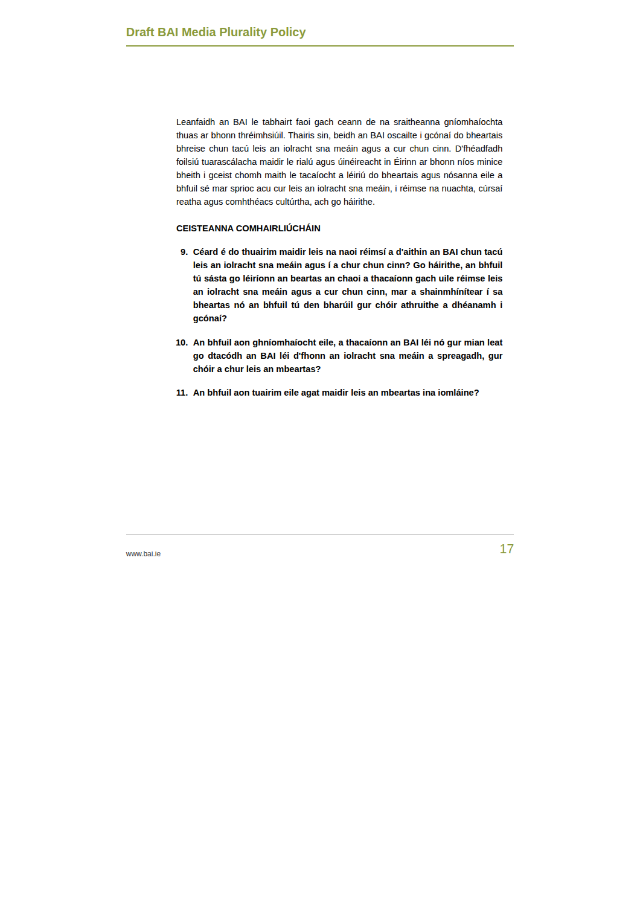Draft BAI Media Plurality Policy
Leanfaidh an BAI le tabhairt faoi gach ceann de na sraitheanna gníomhaíochta thuas ar bhonn thréimhsiúil. Thairis sin, beidh an BAI oscailte i gcónaí do bheartais bhreise chun tacú leis an iolracht sna meáin agus a cur chun cinn. D'fhéadfadh foilsiú tuarascálacha maidir le rialú agus úinéireacht in Éirinn ar bhonn níos minice bheith i gceist chomh maith le tacaíocht a léiriú do bheartais agus nósanna eile a bhfuil sé mar sprioc acu cur leis an iolracht sna meáin, i réimse na nuachta, cúrsaí reatha agus comhthéacs cultúrtha, ach go háirithe.
CEISTEANNA COMHAIRLIÚCHÁIN
Céard é do thuairim maidir leis na naoi réimsí a d'aithin an BAI chun tacú leis an iolracht sna meáin agus í a chur chun cinn? Go háirithe, an bhfuil tú sásta go léiríonn an beartas an chaoi a thacaíonn gach uile réimse leis an iolracht sna meáin agus a cur chun cinn, mar a shainmhínítear í sa bheartas nó an bhfuil tú den bharúil gur chóir athruithe a dhéanamh i gcónaí?
An bhfuil aon ghníomhaíocht eile, a thacaíonn an BAI léi nó gur mian leat go dtacódh an BAI léi d'fhonn an iolracht sna meáin a spreagadh, gur chóir a chur leis an mbeartas?
An bhfuil aon tuairim eile agat maidir leis an mbeartas ina iomláine?
www.bai.ie 17